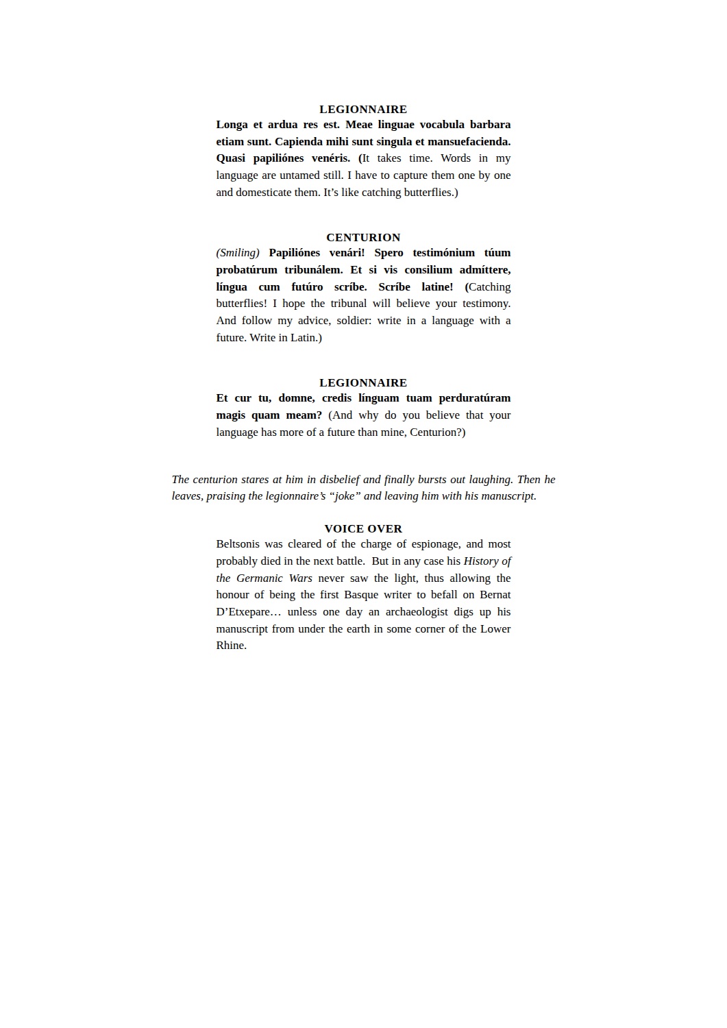LEGIONNAIRE
Longa et ardua res est. Meae linguae vocabula barbara etiam sunt. Capienda mihi sunt singula et mansuefacienda. Quasi papiliónes venéris. (It takes time. Words in my language are untamed still. I have to capture them one by one and domesticate them. It’s like catching butterflies.)
CENTURION
(Smiling) Papiliónes venári! Spero testimónium túum probatúrum tribunálem. Et si vis consilium admíttere, língua cum futúro scríbe. Scríbe latine! (Catching butterflies! I hope the tribunal will believe your testimony. And follow my advice, soldier: write in a language with a future. Write in Latin.)
LEGIONNAIRE
Et cur tu, domne, credis línguam tuam perduratúram magis quam meam? (And why do you believe that your language has more of a future than mine, Centurion?)
The centurion stares at him in disbelief and finally bursts out laughing. Then he leaves, praising the legionnaire’s “joke” and leaving him with his manuscript.
VOICE OVER
Beltsonis was cleared of the charge of espionage, and most probably died in the next battle. But in any case his History of the Germanic Wars never saw the light, thus allowing the honour of being the first Basque writer to befall on Bernat D’Etxepare… unless one day an archaeologist digs up his manuscript from under the earth in some corner of the Lower Rhine.